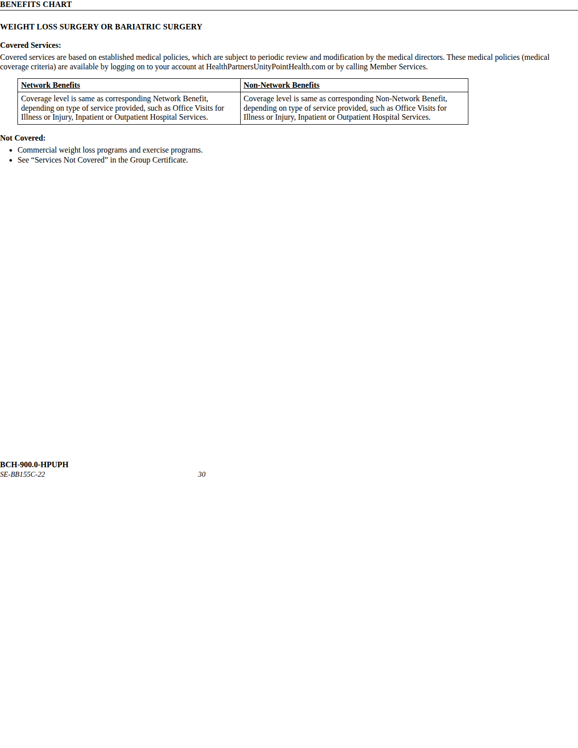BENEFITS CHART
WEIGHT LOSS SURGERY OR BARIATRIC SURGERY
Covered Services:
Covered services are based on established medical policies, which are subject to periodic review and modification by the medical directors. These medical policies (medical coverage criteria) are available by logging on to your account at HealthPartnersUnityPointHealth.com or by calling Member Services.
| Network Benefits | Non-Network Benefits |
| --- | --- |
| Coverage level is same as corresponding Network Benefit, depending on type of service provided, such as Office Visits for Illness or Injury, Inpatient or Outpatient Hospital Services. | Coverage level is same as corresponding Non-Network Benefit, depending on type of service provided, such as Office Visits for Illness or Injury, Inpatient or Outpatient Hospital Services. |
Not Covered:
Commercial weight loss programs and exercise programs.
See “Services Not Covered” in the Group Certificate.
BCH-900.0-HPUPH
SE-BB155C-22 30